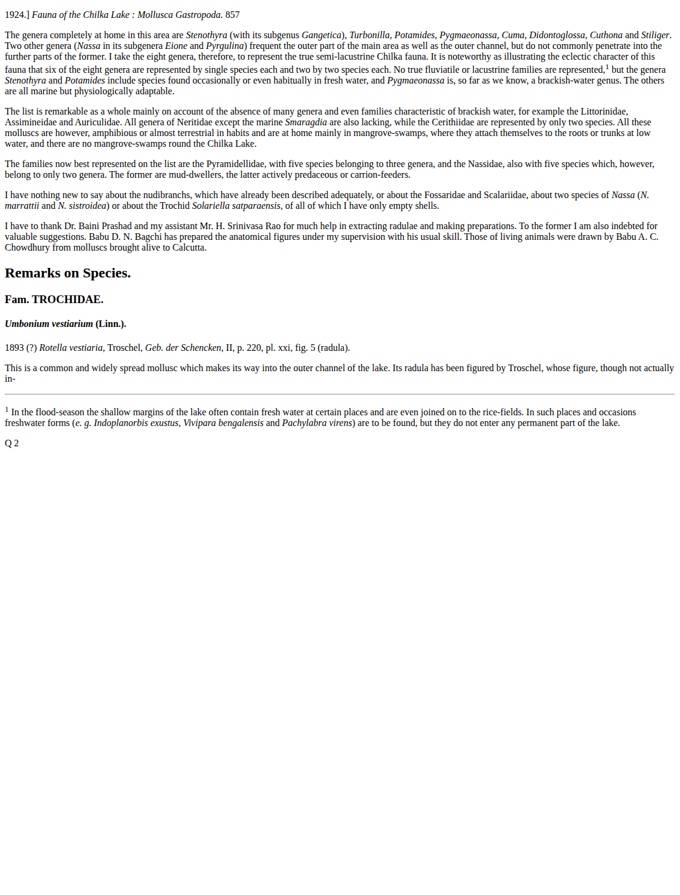1924.] Fauna of the Chilka Lake : Mollusca Gastropoda. 857
The genera completely at home in this area are Stenothyra (with its subgenus Gangetica), Turbonilla, Potamides, Pygmaeonassa, Cuma, Didontoglossa, Cuthona and Stiliger. Two other genera (Nassa in its subgenera Eione and Pyrgulina) frequent the outer part of the main area as well as the outer channel, but do not commonly penetrate into the further parts of the former. I take the eight genera, therefore, to represent the true semi-lacustrine Chilka fauna. It is noteworthy as illustrating the eclectic character of this fauna that six of the eight genera are represented by single species each and two by two species each. No true fluviatile or lacustrine families are represented,1 but the genera Stenothyra and Potamides include species found occasionally or even habitually in fresh water, and Pygmaeonassa is, so far as we know, a brackish-water genus. The others are all marine but physiologically adaptable.
The list is remarkable as a whole mainly on account of the absence of many genera and even families characteristic of brackish water, for example the Littorinidae, Assimineidae and Auriculidae. All genera of Neritidae except the marine Smaragdia are also lacking, while the Cerithiidae are represented by only two species. All these molluscs are however, amphibious or almost terrestrial in habits and are at home mainly in mangrove-swamps, where they attach themselves to the roots or trunks at low water, and there are no mangrove-swamps round the Chilka Lake.
The families now best represented on the list are the Pyramidellidae, with five species belonging to three genera, and the Nassidae, also with five species which, however, belong to only two genera. The former are mud-dwellers, the latter actively predaceous or carrion-feeders.
I have nothing new to say about the nudibranchs, which have already been described adequately, or about the Fossaridae and Scalariidae, about two species of Nassa (N. marrattii and N. sistroidea) or about the Trochid Solariella satparaensis, of all of which I have only empty shells.
I have to thank Dr. Baini Prashad and my assistant Mr. H. Srinivasa Rao for much help in extracting radulae and making preparations. To the former I am also indebted for valuable suggestions. Babu D. N. Bagchi has prepared the anatomical figures under my supervision with his usual skill. Those of living animals were drawn by Babu A. C. Chowdhury from molluscs brought alive to Calcutta.
Remarks on Species.
Fam. TROCHIDAE.
Umbonium vestiarium (Linn.).
1893 (?) Rotella vestiaria, Troschel, Geb. der Schencken, II, p. 220, pl. xxi, fig. 5 (radula).
This is a common and widely spread mollusc which makes its way into the outer channel of the lake. Its radula has been figured by Troschel, whose figure, though not actually in-
1 In the flood-season the shallow margins of the lake often contain fresh water at certain places and are even joined on to the rice-fields. In such places and occasions freshwater forms (e. g. Indoplanorbis exustus, Vivipara bengalensis and Pachylabra virens) are to be found, but they do not enter any permanent part of the lake.
Q 2